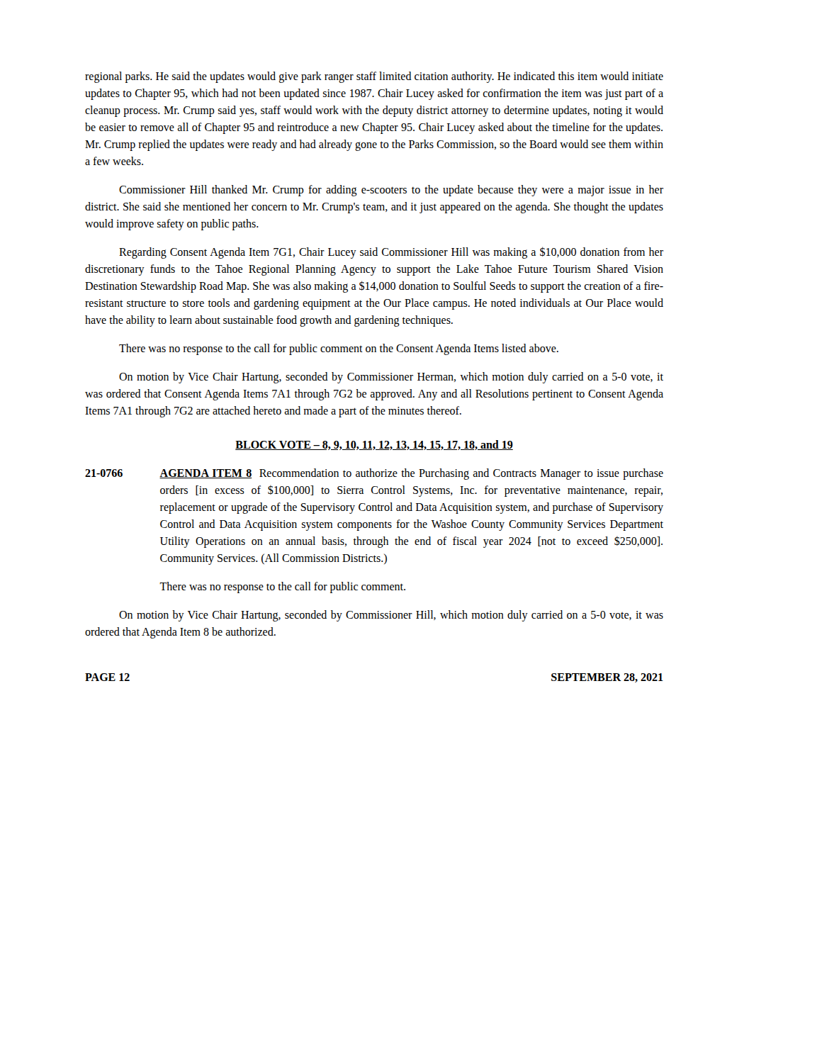regional parks. He said the updates would give park ranger staff limited citation authority. He indicated this item would initiate updates to Chapter 95, which had not been updated since 1987. Chair Lucey asked for confirmation the item was just part of a cleanup process. Mr. Crump said yes, staff would work with the deputy district attorney to determine updates, noting it would be easier to remove all of Chapter 95 and reintroduce a new Chapter 95. Chair Lucey asked about the timeline for the updates. Mr. Crump replied the updates were ready and had already gone to the Parks Commission, so the Board would see them within a few weeks.
Commissioner Hill thanked Mr. Crump for adding e-scooters to the update because they were a major issue in her district. She said she mentioned her concern to Mr. Crump's team, and it just appeared on the agenda. She thought the updates would improve safety on public paths.
Regarding Consent Agenda Item 7G1, Chair Lucey said Commissioner Hill was making a $10,000 donation from her discretionary funds to the Tahoe Regional Planning Agency to support the Lake Tahoe Future Tourism Shared Vision Destination Stewardship Road Map. She was also making a $14,000 donation to Soulful Seeds to support the creation of a fire-resistant structure to store tools and gardening equipment at the Our Place campus. He noted individuals at Our Place would have the ability to learn about sustainable food growth and gardening techniques.
There was no response to the call for public comment on the Consent Agenda Items listed above.
On motion by Vice Chair Hartung, seconded by Commissioner Herman, which motion duly carried on a 5-0 vote, it was ordered that Consent Agenda Items 7A1 through 7G2 be approved. Any and all Resolutions pertinent to Consent Agenda Items 7A1 through 7G2 are attached hereto and made a part of the minutes thereof.
BLOCK VOTE – 8, 9, 10, 11, 12, 13, 14, 15, 17, 18, and 19
21-0766
AGENDA ITEM 8 Recommendation to authorize the Purchasing and Contracts Manager to issue purchase orders [in excess of $100,000] to Sierra Control Systems, Inc. for preventative maintenance, repair, replacement or upgrade of the Supervisory Control and Data Acquisition system, and purchase of Supervisory Control and Data Acquisition system components for the Washoe County Community Services Department Utility Operations on an annual basis, through the end of fiscal year 2024 [not to exceed $250,000]. Community Services. (All Commission Districts.)
There was no response to the call for public comment.
On motion by Vice Chair Hartung, seconded by Commissioner Hill, which motion duly carried on a 5-0 vote, it was ordered that Agenda Item 8 be authorized.
PAGE 12 SEPTEMBER 28, 2021